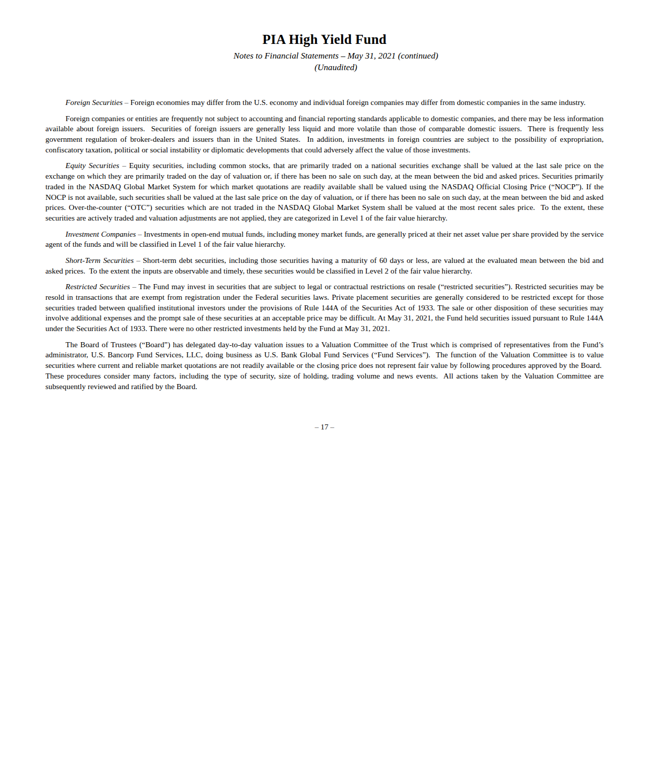PIA High Yield Fund
Notes to Financial Statements – May 31, 2021 (continued)
(Unaudited)
Foreign Securities – Foreign economies may differ from the U.S. economy and individual foreign companies may differ from domestic companies in the same industry.
Foreign companies or entities are frequently not subject to accounting and financial reporting standards applicable to domestic companies, and there may be less information available about foreign issuers. Securities of foreign issuers are generally less liquid and more volatile than those of comparable domestic issuers. There is frequently less government regulation of broker-dealers and issuers than in the United States. In addition, investments in foreign countries are subject to the possibility of expropriation, confiscatory taxation, political or social instability or diplomatic developments that could adversely affect the value of those investments.
Equity Securities – Equity securities, including common stocks, that are primarily traded on a national securities exchange shall be valued at the last sale price on the exchange on which they are primarily traded on the day of valuation or, if there has been no sale on such day, at the mean between the bid and asked prices. Securities primarily traded in the NASDAQ Global Market System for which market quotations are readily available shall be valued using the NASDAQ Official Closing Price (“NOCP”). If the NOCP is not available, such securities shall be valued at the last sale price on the day of valuation, or if there has been no sale on such day, at the mean between the bid and asked prices. Over-the-counter (“OTC”) securities which are not traded in the NASDAQ Global Market System shall be valued at the most recent sales price. To the extent, these securities are actively traded and valuation adjustments are not applied, they are categorized in Level 1 of the fair value hierarchy.
Investment Companies – Investments in open-end mutual funds, including money market funds, are generally priced at their net asset value per share provided by the service agent of the funds and will be classified in Level 1 of the fair value hierarchy.
Short-Term Securities – Short-term debt securities, including those securities having a maturity of 60 days or less, are valued at the evaluated mean between the bid and asked prices. To the extent the inputs are observable and timely, these securities would be classified in Level 2 of the fair value hierarchy.
Restricted Securities – The Fund may invest in securities that are subject to legal or contractual restrictions on resale (“restricted securities”). Restricted securities may be resold in transactions that are exempt from registration under the Federal securities laws. Private placement securities are generally considered to be restricted except for those securities traded between qualified institutional investors under the provisions of Rule 144A of the Securities Act of 1933. The sale or other disposition of these securities may involve additional expenses and the prompt sale of these securities at an acceptable price may be difficult. At May 31, 2021, the Fund held securities issued pursuant to Rule 144A under the Securities Act of 1933. There were no other restricted investments held by the Fund at May 31, 2021.
The Board of Trustees (“Board”) has delegated day-to-day valuation issues to a Valuation Committee of the Trust which is comprised of representatives from the Fund’s administrator, U.S. Bancorp Fund Services, LLC, doing business as U.S. Bank Global Fund Services (“Fund Services”). The function of the Valuation Committee is to value securities where current and reliable market quotations are not readily available or the closing price does not represent fair value by following procedures approved by the Board. These procedures consider many factors, including the type of security, size of holding, trading volume and news events. All actions taken by the Valuation Committee are subsequently reviewed and ratified by the Board.
– 17 –